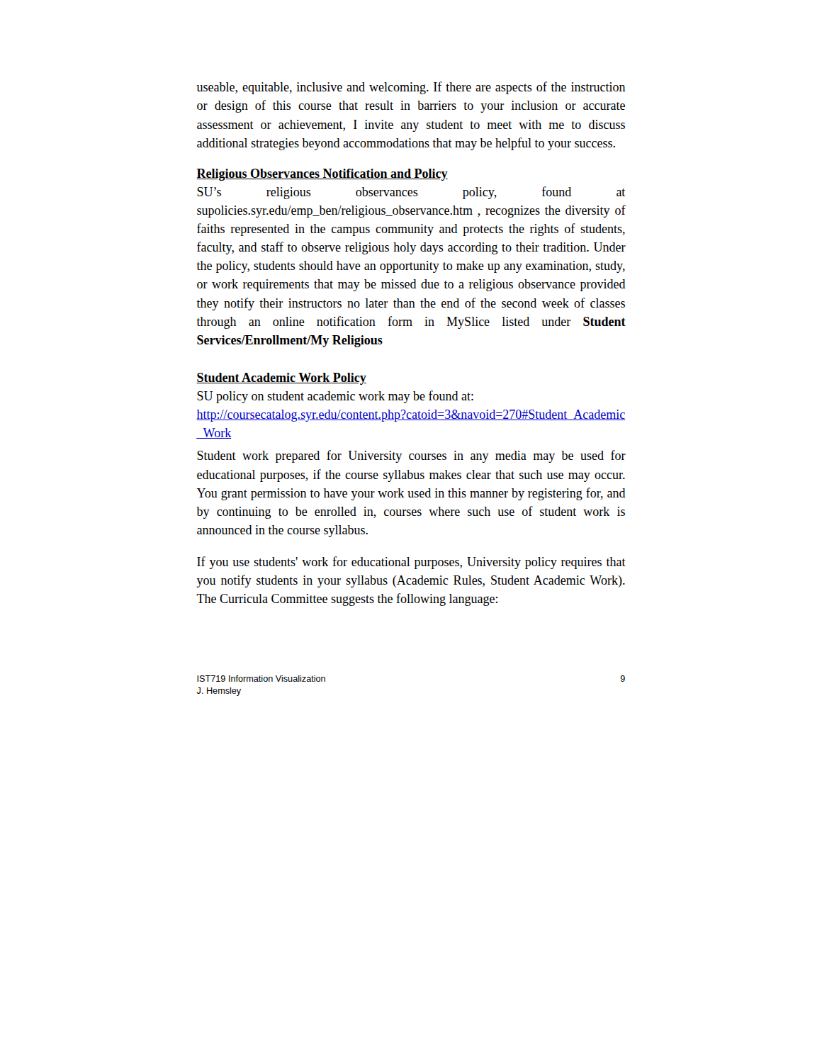useable, equitable, inclusive and welcoming. If there are aspects of the instruction or design of this course that result in barriers to your inclusion or accurate assessment or achievement, I invite any student to meet with me to discuss additional strategies beyond accommodations that may be helpful to your success.
Religious Observances Notification and Policy
SU’s religious observances policy, found atsupolicies.syr.edu/emp_ben/religious_observance.htm , recognizes the diversity of faiths represented in the campus community and protects the rights of students, faculty, and staff to observe religious holy days according to their tradition. Under the policy, students should have an opportunity to make up any examination, study, or work requirements that may be missed due to a religious observance provided they notify their instructors no later than the end of the second week of classes through an online notification form in MySlice listed under Student Services/Enrollment/My Religious
Student Academic Work Policy
SU policy on student academic work may be found at:
http://coursecatalog.syr.edu/content.php?catoid=3&navoid=270#Student_Academic_Work
Student work prepared for University courses in any media may be used for educational purposes, if the course syllabus makes clear that such use may occur. You grant permission to have your work used in this manner by registering for, and by continuing to be enrolled in, courses where such use of student work is announced in the course syllabus.
If you use students' work for educational purposes, University policy requires that you notify students in your syllabus (Academic Rules, Student Academic Work). The Curricula Committee suggests the following language:
IST719 Information Visualization J. Hemsley
9